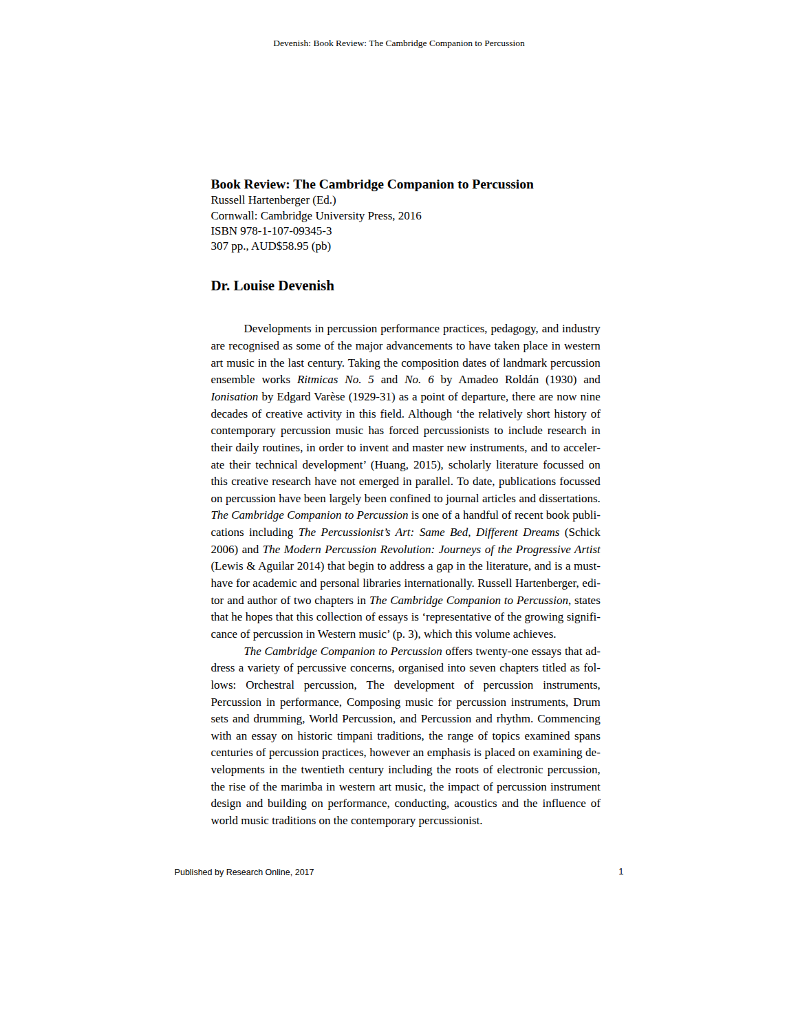Devenish: Book Review: The Cambridge Companion to Percussion
Book Review: The Cambridge Companion to Percussion
Russell Hartenberger (Ed.)
Cornwall: Cambridge University Press, 2016
ISBN 978-1-107-09345-3
307 pp., AUD$58.95 (pb)
Dr. Louise Devenish
Developments in percussion performance practices, pedagogy, and industry are recognised as some of the major advancements to have taken place in western art music in the last century. Taking the composition dates of landmark percussion ensemble works Ritmicas No. 5 and No. 6 by Amadeo Roldán (1930) and Ionisation by Edgard Varèse (1929-31) as a point of departure, there are now nine decades of creative activity in this field. Although ‘the relatively short history of contemporary percussion music has forced percussionists to include research in their daily routines, in order to invent and master new instruments, and to accelerate their technical development’ (Huang, 2015), scholarly literature focussed on this creative research have not emerged in parallel. To date, publications focussed on percussion have been largely been confined to journal articles and dissertations. The Cambridge Companion to Percussion is one of a handful of recent book publications including The Percussionist’s Art: Same Bed, Different Dreams (Schick 2006) and The Modern Percussion Revolution: Journeys of the Progressive Artist (Lewis & Aguilar 2014) that begin to address a gap in the literature, and is a must-have for academic and personal libraries internationally. Russell Hartenberger, editor and author of two chapters in The Cambridge Companion to Percussion, states that he hopes that this collection of essays is ‘representative of the growing significance of percussion in Western music’ (p. 3), which this volume achieves.
The Cambridge Companion to Percussion offers twenty-one essays that address a variety of percussive concerns, organised into seven chapters titled as follows: Orchestral percussion, The development of percussion instruments, Percussion in performance, Composing music for percussion instruments, Drum sets and drumming, World Percussion, and Percussion and rhythm. Commencing with an essay on historic timpani traditions, the range of topics examined spans centuries of percussion practices, however an emphasis is placed on examining developments in the twentieth century including the roots of electronic percussion, the rise of the marimba in western art music, the impact of percussion instrument design and building on performance, conducting, acoustics and the influence of world music traditions on the contemporary percussionist.
Published by Research Online, 2017 1